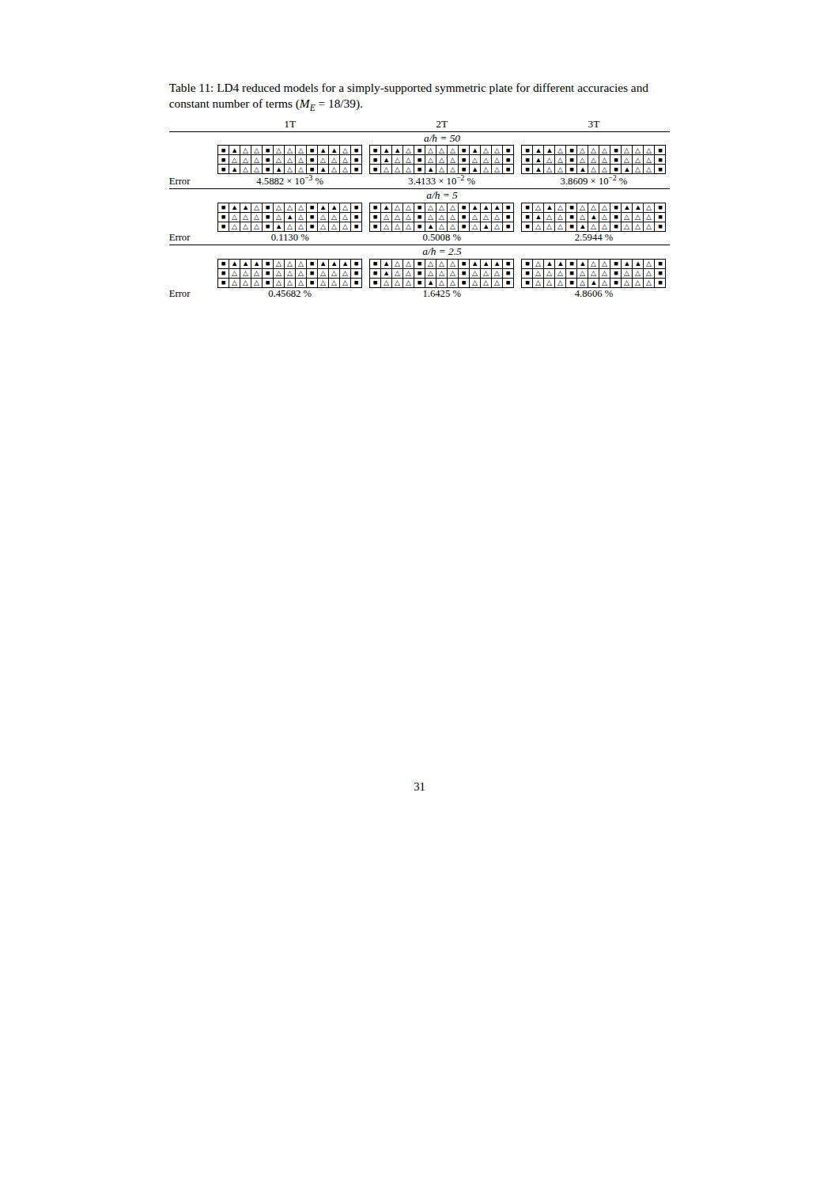Table 11: LD4 reduced models for a simply-supported symmetric plate for different accuracies and constant number of terms (ME = 18/39).
| | 1T | 2T | 3T |
| | a/h = 50 |
| Error | 4.5882 × 10 −3 % | 3.4133 × 10 −2 % | 3.8609 × 10 −2 % |
| | a/h = 5 |
| Error | 0.1130 % | 0.5008 % | 2.5944 % |
| | a/h = 2.5 |
| Error | 0.45682 % | 1.6425 % | 4.8606 % |
31